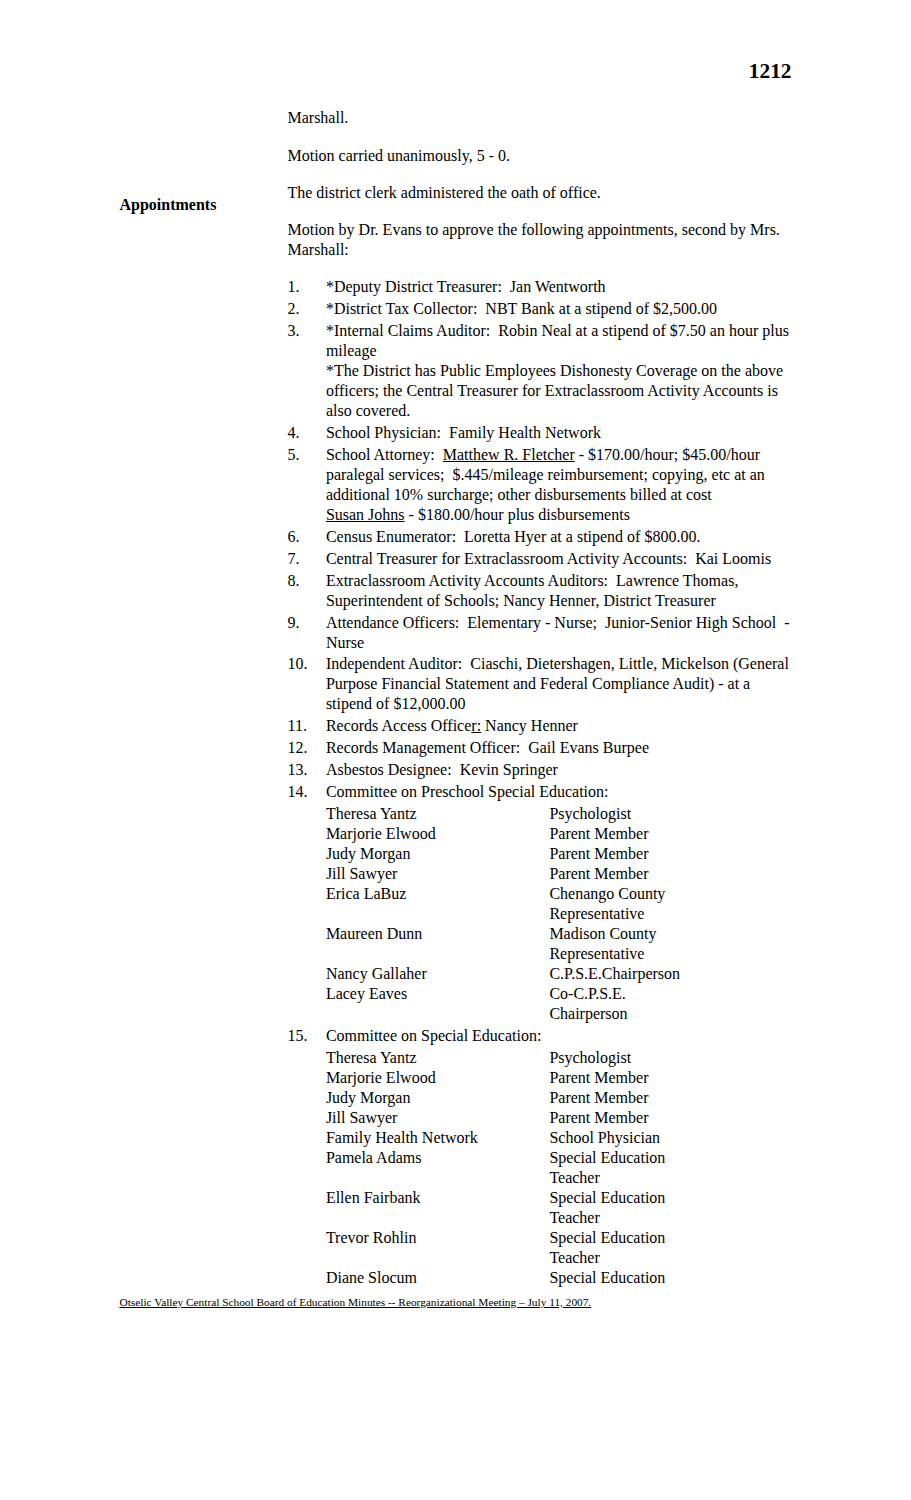1212
Appointments
Marshall.
Motion carried unanimously, 5 - 0.
The district clerk administered the oath of office.
Motion by Dr. Evans to approve the following appointments, second by Mrs. Marshall:
1.*Deputy District Treasurer: Jan Wentworth
2.*District Tax Collector: NBT Bank at a stipend of $2,500.00
3.*Internal Claims Auditor: Robin Neal at a stipend of $7.50 an hour plus mileage
*The District has Public Employees Dishonesty Coverage on the above officers; the Central Treasurer for Extraclassroom Activity Accounts is also covered.
4. School Physician: Family Health Network
5. School Attorney: Matthew R. Fletcher - $170.00/hour; $45.00/hour paralegal services; $.445/mileage reimbursement; copying, etc at an additional 10% surcharge; other disbursements billed at cost
Susan Johns - $180.00/hour plus disbursements
6. Census Enumerator: Loretta Hyer at a stipend of $800.00.
7. Central Treasurer for Extraclassroom Activity Accounts: Kai Loomis
8. Extraclassroom Activity Accounts Auditors: Lawrence Thomas, Superintendent of Schools; Nancy Henner, District Treasurer
9. Attendance Officers: Elementary - Nurse; Junior-Senior High School - Nurse
10. Independent Auditor: Ciaschi, Dietershagen, Little, Mickelson (General Purpose Financial Statement and Federal Compliance Audit) - at a stipend of $12,000.00
11. Records Access Officer: Nancy Henner
12. Records Management Officer: Gail Evans Burpee
13. Asbestos Designee: Kevin Springer
14. Committee on Preschool Special Education:
| Theresa Yantz | Psychologist |
| Marjorie Elwood | Parent Member |
| Judy Morgan | Parent Member |
| Jill Sawyer | Parent Member |
| Erica LaBuz | Chenango County Representative |
| Maureen Dunn | Madison County Representative |
| Nancy Gallaher | C.P.S.E.Chairperson |
| Lacey Eaves | Co-C.P.S.E. Chairperson |
15. Committee on Special Education:
| Theresa Yantz | Psychologist |
| Marjorie Elwood | Parent Member |
| Judy Morgan | Parent Member |
| Jill Sawyer | Parent Member |
| Family Health Network | School Physician |
| Pamela Adams | Special Education Teacher |
| Ellen Fairbank | Special Education Teacher |
| Trevor Rohlin | Special Education Teacher |
| Diane Slocum | Special Education |
Otselic Valley Central School Board of Education Minutes -- Reorganizational Meeting – July 11, 2007.